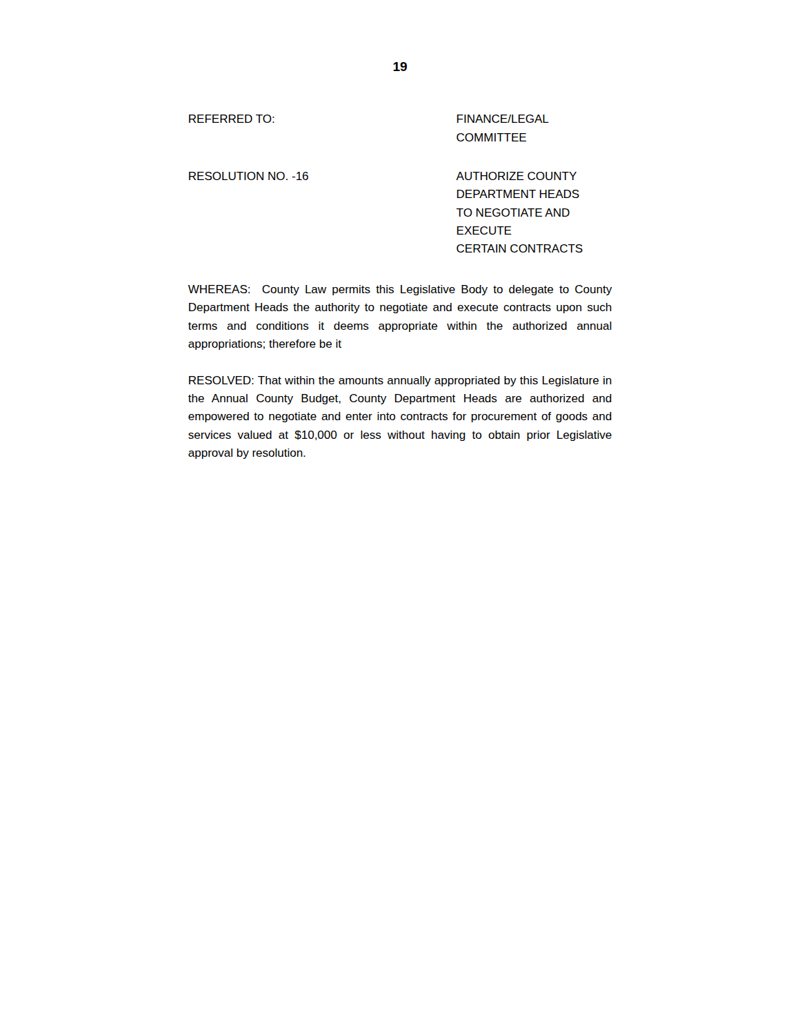19
REFERRED TO:
FINANCE/LEGAL COMMITTEE
RESOLUTION NO. -16
AUTHORIZE COUNTY DEPARTMENT HEADS
TO NEGOTIATE AND EXECUTE
CERTAIN CONTRACTS
WHEREAS: County Law permits this Legislative Body to delegate to County Department Heads the authority to negotiate and execute contracts upon such terms and conditions it deems appropriate within the authorized annual appropriations; therefore be it
RESOLVED: That within the amounts annually appropriated by this Legislature in the Annual County Budget, County Department Heads are authorized and empowered to negotiate and enter into contracts for procurement of goods and services valued at $10,000 or less without having to obtain prior Legislative approval by resolution.